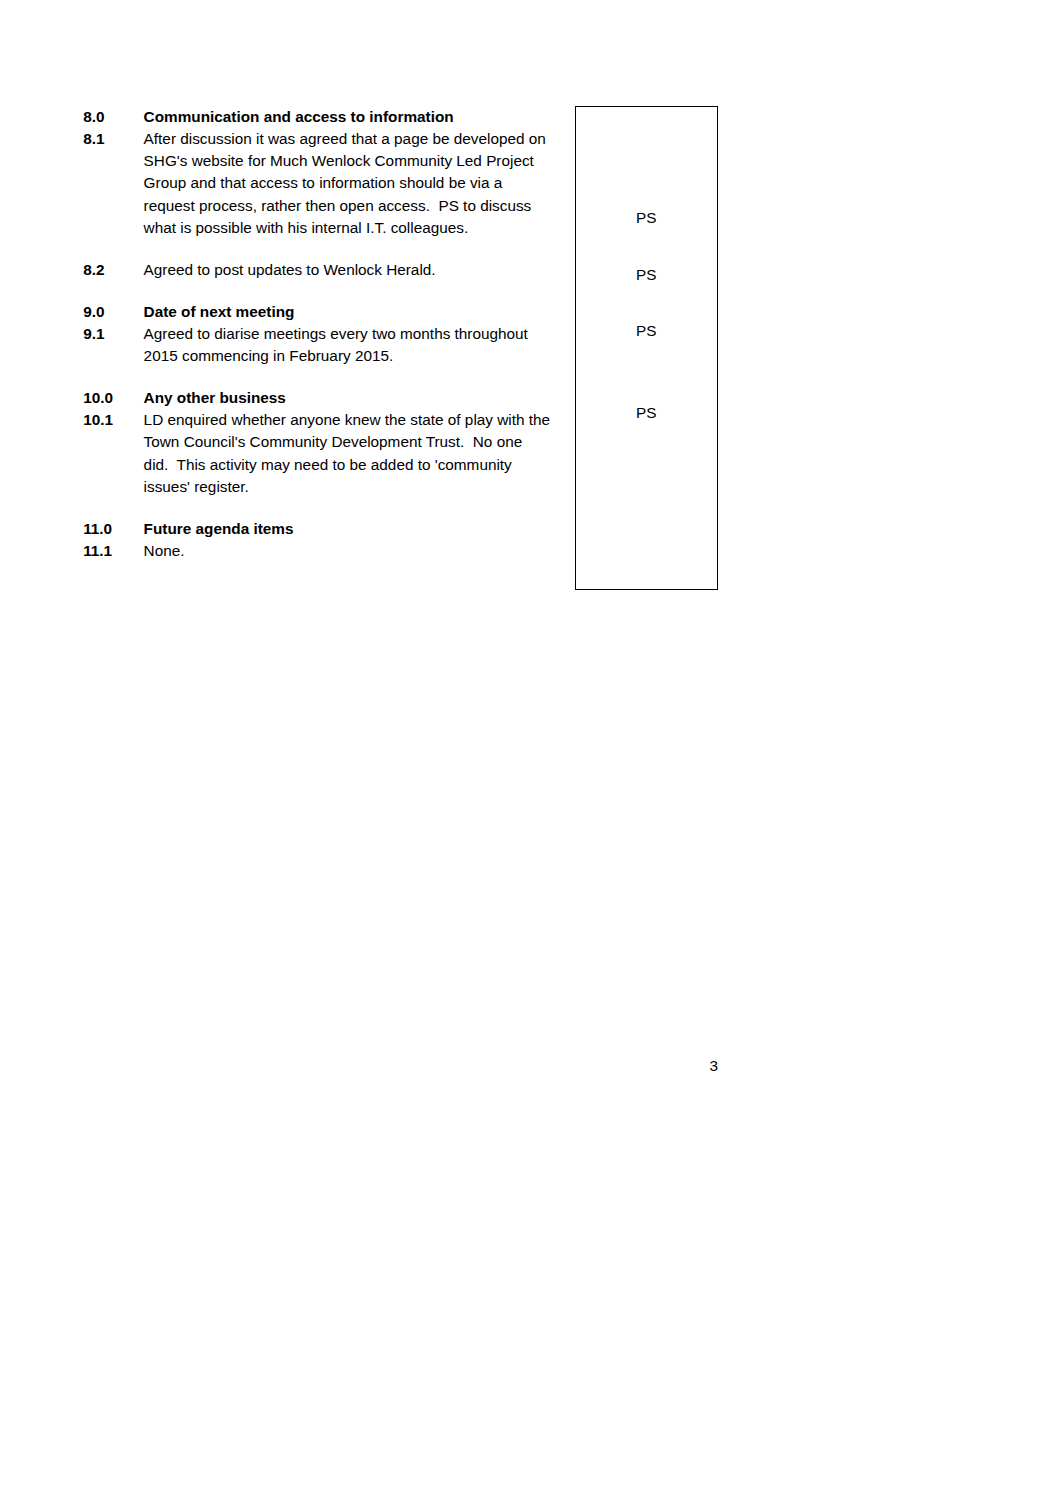8.0
Communication and access to information
8.1
After discussion it was agreed that a page be developed on SHG's website for Much Wenlock Community Led Project Group and that access to information should be via a request process, rather then open access. PS to discuss what is possible with his internal I.T. colleagues.
8.2
Agreed to post updates to Wenlock Herald.
9.0
Date of next meeting
9.1
Agreed to diarise meetings every two months throughout 2015 commencing in February 2015.
10.0
Any other business
10.1
LD enquired whether anyone knew the state of play with the Town Council's Community Development Trust. No one did. This activity may need to be added to 'community issues' register.
11.0
Future agenda items
11.1
None.
PS
PS
PS
PS
3